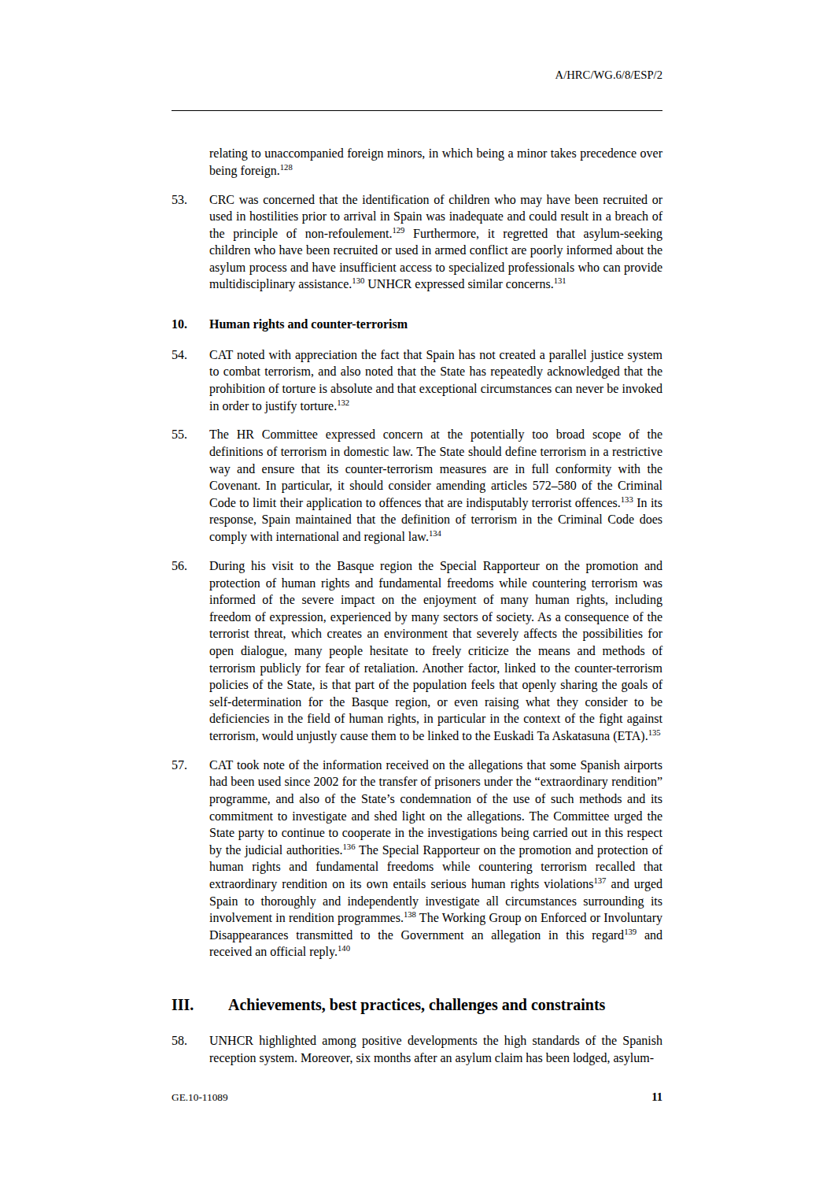A/HRC/WG.6/8/ESP/2
relating to unaccompanied foreign minors, in which being a minor takes precedence over being foreign.128
53. CRC was concerned that the identification of children who may have been recruited or used in hostilities prior to arrival in Spain was inadequate and could result in a breach of the principle of non-refoulement.129 Furthermore, it regretted that asylum-seeking children who have been recruited or used in armed conflict are poorly informed about the asylum process and have insufficient access to specialized professionals who can provide multidisciplinary assistance.130 UNHCR expressed similar concerns.131
10. Human rights and counter-terrorism
54. CAT noted with appreciation the fact that Spain has not created a parallel justice system to combat terrorism, and also noted that the State has repeatedly acknowledged that the prohibition of torture is absolute and that exceptional circumstances can never be invoked in order to justify torture.132
55. The HR Committee expressed concern at the potentially too broad scope of the definitions of terrorism in domestic law. The State should define terrorism in a restrictive way and ensure that its counter-terrorism measures are in full conformity with the Covenant. In particular, it should consider amending articles 572–580 of the Criminal Code to limit their application to offences that are indisputably terrorist offences.133 In its response, Spain maintained that the definition of terrorism in the Criminal Code does comply with international and regional law.134
56. During his visit to the Basque region the Special Rapporteur on the promotion and protection of human rights and fundamental freedoms while countering terrorism was informed of the severe impact on the enjoyment of many human rights, including freedom of expression, experienced by many sectors of society. As a consequence of the terrorist threat, which creates an environment that severely affects the possibilities for open dialogue, many people hesitate to freely criticize the means and methods of terrorism publicly for fear of retaliation. Another factor, linked to the counter-terrorism policies of the State, is that part of the population feels that openly sharing the goals of self-determination for the Basque region, or even raising what they consider to be deficiencies in the field of human rights, in particular in the context of the fight against terrorism, would unjustly cause them to be linked to the Euskadi Ta Askatasuna (ETA).135
57. CAT took note of the information received on the allegations that some Spanish airports had been used since 2002 for the transfer of prisoners under the “extraordinary rendition” programme, and also of the State’s condemnation of the use of such methods and its commitment to investigate and shed light on the allegations. The Committee urged the State party to continue to cooperate in the investigations being carried out in this respect by the judicial authorities.136 The Special Rapporteur on the promotion and protection of human rights and fundamental freedoms while countering terrorism recalled that extraordinary rendition on its own entails serious human rights violations137 and urged Spain to thoroughly and independently investigate all circumstances surrounding its involvement in rendition programmes.138 The Working Group on Enforced or Involuntary Disappearances transmitted to the Government an allegation in this regard139 and received an official reply.140
III. Achievements, best practices, challenges and constraints
58. UNHCR highlighted among positive developments the high standards of the Spanish reception system. Moreover, six months after an asylum claim has been lodged, asylum-
GE.10-11089 11